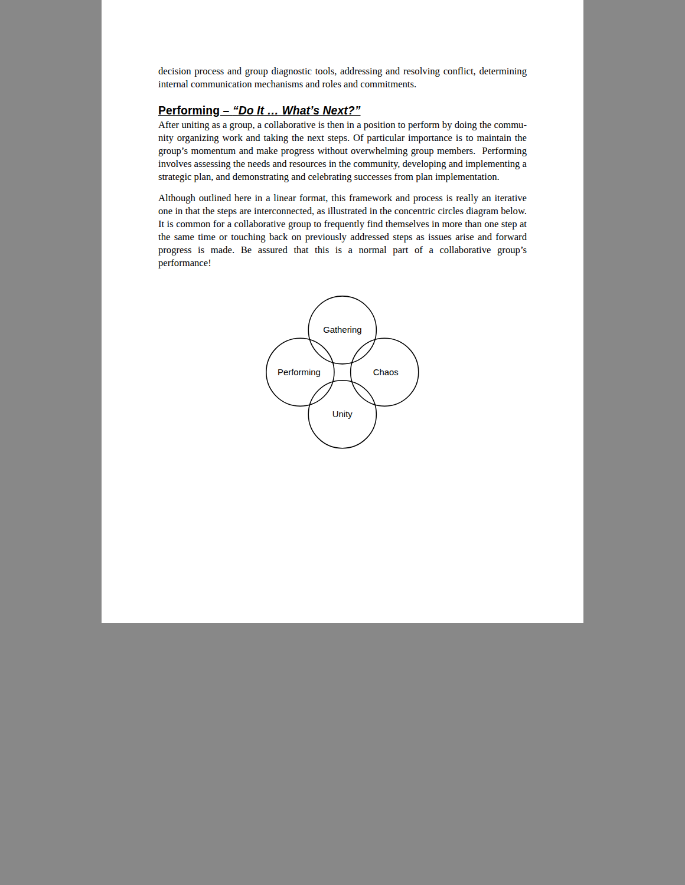decision process and group diagnostic tools, addressing and resolving conflict, determining internal communication mechanisms and roles and commitments.
Performing – “Do It … What’s Next?”
After uniting as a group, a collaborative is then in a position to perform by doing the community organizing work and taking the next steps. Of particular importance is to maintain the group’s momentum and make progress without overwhelming group members. Performing involves assessing the needs and resources in the community, developing and implementing a strategic plan, and demonstrating and celebrating successes from plan implementation.
Although outlined here in a linear format, this framework and process is really an iterative one in that the steps are interconnected, as illustrated in the concentric circles diagram below. It is common for a collaborative group to frequently find themselves in more than one step at the same time or touching back on previously addressed steps as issues arise and forward progress is made. Be assured that this is a normal part of a collaborative group’s performance!
Gathering Chaos Unity Performing